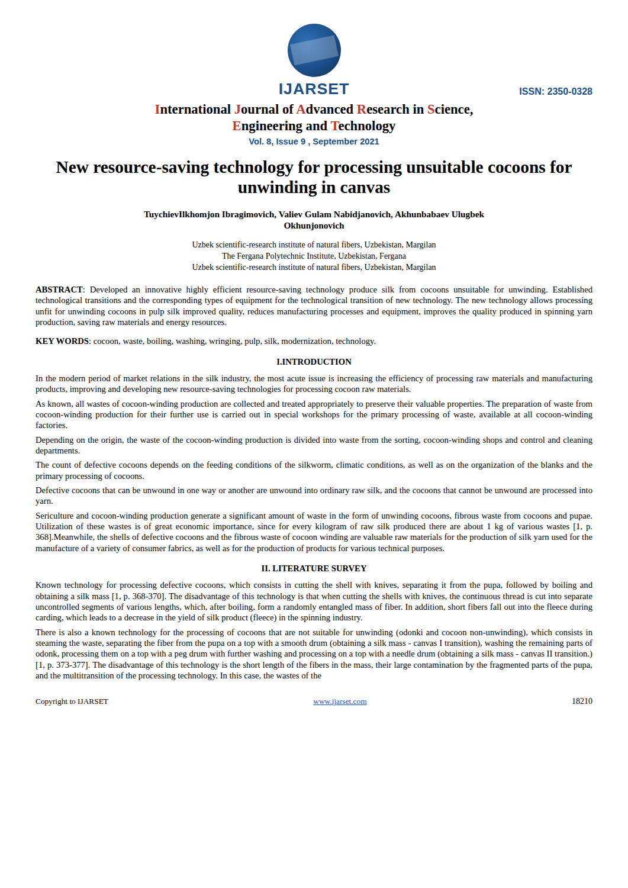IJARSET
ISSN: 2350-0328
International Journal of Advanced Research in Science,
Engineering and Technology
Vol. 8, Issue 9 , September 2021
New resource-saving technology for processing unsuitable cocoons for unwinding in canvas
TuychievIlkhomjon Ibragimovich, Valiev Gulam Nabidjanovich, Akhunbabaev Ulugbek
Okhunjonovich
Uzbek scientific-research institute of natural fibers, Uzbekistan, Margilan
The Fergana Polytechnic Institute, Uzbekistan, Fergana
Uzbek scientific-research institute of natural fibers, Uzbekistan, Margilan
ABSTRACT: Developed an innovative highly efficient resource-saving technology produce silk from cocoons unsuitable for unwinding. Established technological transitions and the corresponding types of equipment for the technological transition of new technology. The new technology allows processing unfit for unwinding cocoons in pulp silk improved quality, reduces manufacturing processes and equipment, improves the quality produced in spinning yarn production, saving raw materials and energy resources.
KEY WORDS: cocoon, waste, boiling, washing, wringing, pulp, silk, modernization, technology.
I.INTRODUCTION
In the modern period of market relations in the silk industry, the most acute issue is increasing the efficiency of processing raw materials and manufacturing products, improving and developing new resource-saving technologies for processing cocoon raw materials.
As known, all wastes of cocoon-winding production are collected and treated appropriately to preserve their valuable properties. The preparation of waste from cocoon-winding production for their further use is carried out in special workshops for the primary processing of waste, available at all cocoon-winding factories.
Depending on the origin, the waste of the cocoon-winding production is divided into waste from the sorting, cocoon-winding shops and control and cleaning departments.
The count of defective cocoons depends on the feeding conditions of the silkworm, climatic conditions, as well as on the organization of the blanks and the primary processing of cocoons.
Defective cocoons that can be unwound in one way or another are unwound into ordinary raw silk, and the cocoons that cannot be unwound are processed into yarn.
Sericulture and cocoon-winding production generate a significant amount of waste in the form of unwinding cocoons, fibrous waste from cocoons and pupae. Utilization of these wastes is of great economic importance, since for every kilogram of raw silk produced there are about 1 kg of various wastes [1, p. 368].Meanwhile, the shells of defective cocoons and the fibrous waste of cocoon winding are valuable raw materials for the production of silk yarn used for the manufacture of a variety of consumer fabrics, as well as for the production of products for various technical purposes.
II. LITERATURE SURVEY
Known technology for processing defective cocoons, which consists in cutting the shell with knives, separating it from the pupa, followed by boiling and obtaining a silk mass [1, p. 368-370]. The disadvantage of this technology is that when cutting the shells with knives, the continuous thread is cut into separate uncontrolled segments of various lengths, which, after boiling, form a randomly entangled mass of fiber. In addition, short fibers fall out into the fleece during carding, which leads to a decrease in the yield of silk product (fleece) in the spinning industry.
There is also a known technology for the processing of cocoons that are not suitable for unwinding (odonki and cocoon non-unwinding), which consists in steaming the waste, separating the fiber from the pupa on a top with a smooth drum (obtaining a silk mass - canvas I transition), washing the remaining parts of odonk, processing them on a top with a peg drum with further washing and processing on a top with a needle drum (obtaining a silk mass - canvas II transition.) [1, p. 373-377]. The disadvantage of this technology is the short length of the fibers in the mass, their large contamination by the fragmented parts of the pupa, and the multitransition of the processing technology. In this case, the wastes of the
Copyright to IJARSET www.ijarset.com 18210